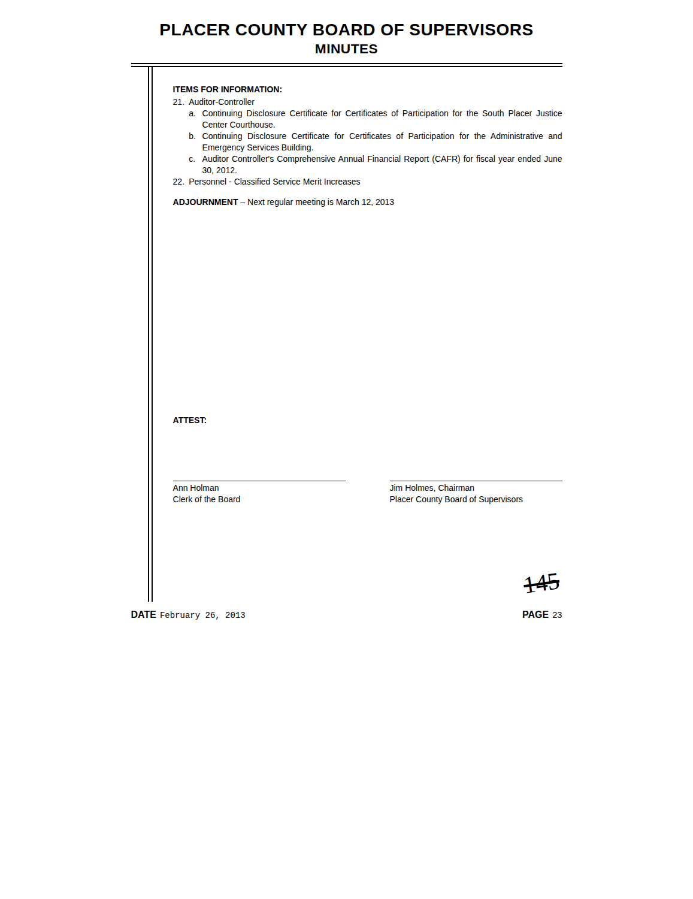PLACER COUNTY BOARD OF SUPERVISORS
MINUTES
ITEMS FOR INFORMATION:
21. Auditor-Controller
a. Continuing Disclosure Certificate for Certificates of Participation for the South Placer Justice Center Courthouse.
b. Continuing Disclosure Certificate for Certificates of Participation for the Administrative and Emergency Services Building.
c. Auditor Controller's Comprehensive Annual Financial Report (CAFR) for fiscal year ended June 30, 2012.
22. Personnel - Classified Service Merit Increases
ADJOURNMENT – Next regular meeting is March 12, 2013
ATTEST:
Ann Holman
Clerk of the Board
Jim Holmes, Chairman
Placer County Board of Supervisors
145
DATE February 26, 2013
PAGE 23